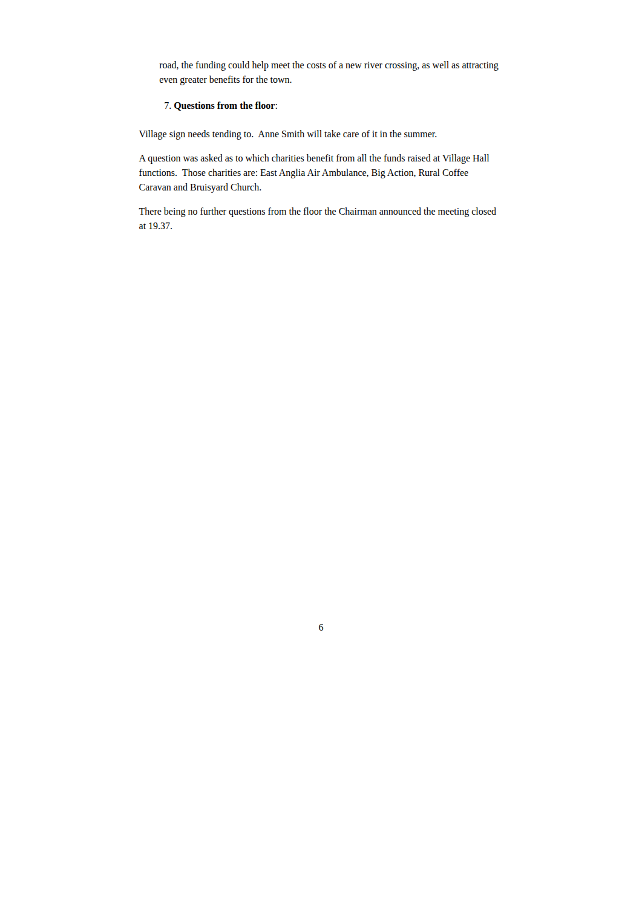road, the funding could help meet the costs of a new river crossing, as well as attracting even greater benefits for the town.
Questions from the floor:
Village sign needs tending to. Anne Smith will take care of it in the summer.
A question was asked as to which charities benefit from all the funds raised at Village Hall functions. Those charities are: East Anglia Air Ambulance, Big Action, Rural Coffee Caravan and Bruisyard Church.
There being no further questions from the floor the Chairman announced the meeting closed at 19.37.
6